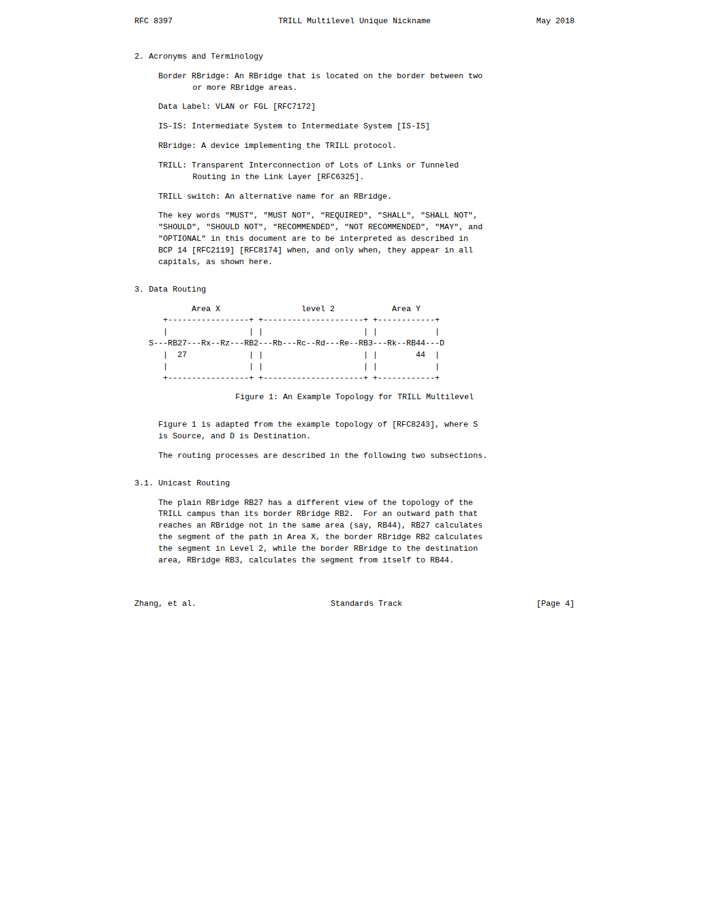RFC 8397 TRILL Multilevel Unique Nickname May 2018
2. Acronyms and Terminology
Border RBridge: An RBridge that is located on the border between two or more RBridge areas.
Data Label: VLAN or FGL [RFC7172]
IS-IS: Intermediate System to Intermediate System [IS-IS]
RBridge: A device implementing the TRILL protocol.
TRILL: Transparent Interconnection of Lots of Links or Tunneled Routing in the Link Layer [RFC6325].
TRILL switch: An alternative name for an RBridge.
The key words "MUST", "MUST NOT", "REQUIRED", "SHALL", "SHALL NOT", "SHOULD", "SHOULD NOT", "RECOMMENDED", "NOT RECOMMENDED", "MAY", and "OPTIONAL" in this document are to be interpreted as described in BCP 14 [RFC2119] [RFC8174] when, and only when, they appear in all capitals, as shown here.
3. Data Routing
            Area X                 level 2            Area Y
      +-----------------+ +---------------------+ +------------+
      |                 | |                     | |            |
   S---RB27---Rx--Rz---RB2---Rb---Rc--Rd---Re--RB3---Rk--RB44---D
      |  27             | |                     | |        44  |
      |                 | |                     | |            |
      +-----------------+ +---------------------+ +------------+
Figure 1: An Example Topology for TRILL Multilevel
Figure 1 is adapted from the example topology of [RFC8243], where S is Source, and D is Destination.
The routing processes are described in the following two subsections.
3.1. Unicast Routing
The plain RBridge RB27 has a different view of the topology of the TRILL campus than its border RBridge RB2. For an outward path that reaches an RBridge not in the same area (say, RB44), RB27 calculates the segment of the path in Area X, the border RBridge RB2 calculates the segment in Level 2, while the border RBridge to the destination area, RBridge RB3, calculates the segment from itself to RB44.
Zhang, et al. Standards Track [Page 4]